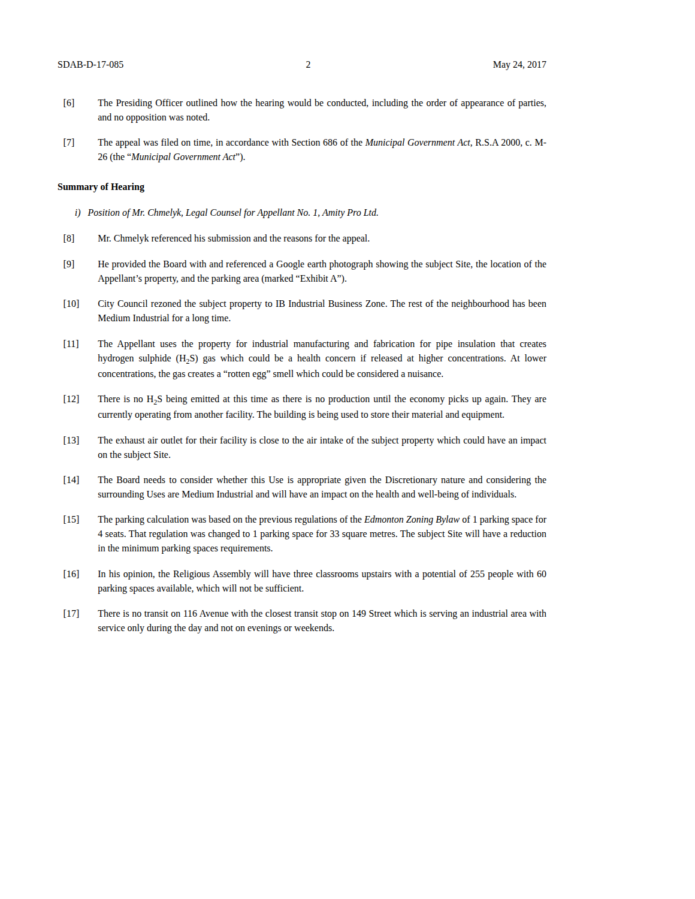SDAB-D-17-085 2 May 24, 2017
[6] The Presiding Officer outlined how the hearing would be conducted, including the order of appearance of parties, and no opposition was noted.
[7] The appeal was filed on time, in accordance with Section 686 of the Municipal Government Act, R.S.A 2000, c. M-26 (the “Municipal Government Act”).
Summary of Hearing
i) Position of Mr. Chmelyk, Legal Counsel for Appellant No. 1, Amity Pro Ltd.
[8] Mr. Chmelyk referenced his submission and the reasons for the appeal.
[9] He provided the Board with and referenced a Google earth photograph showing the subject Site, the location of the Appellant’s property, and the parking area (marked “Exhibit A”).
[10] City Council rezoned the subject property to IB Industrial Business Zone. The rest of the neighbourhood has been Medium Industrial for a long time.
[11] The Appellant uses the property for industrial manufacturing and fabrication for pipe insulation that creates hydrogen sulphide (H2S) gas which could be a health concern if released at higher concentrations. At lower concentrations, the gas creates a “rotten egg” smell which could be considered a nuisance.
[12] There is no H2S being emitted at this time as there is no production until the economy picks up again. They are currently operating from another facility. The building is being used to store their material and equipment.
[13] The exhaust air outlet for their facility is close to the air intake of the subject property which could have an impact on the subject Site.
[14] The Board needs to consider whether this Use is appropriate given the Discretionary nature and considering the surrounding Uses are Medium Industrial and will have an impact on the health and well-being of individuals.
[15] The parking calculation was based on the previous regulations of the Edmonton Zoning Bylaw of 1 parking space for 4 seats. That regulation was changed to 1 parking space for 33 square metres. The subject Site will have a reduction in the minimum parking spaces requirements.
[16] In his opinion, the Religious Assembly will have three classrooms upstairs with a potential of 255 people with 60 parking spaces available, which will not be sufficient.
[17] There is no transit on 116 Avenue with the closest transit stop on 149 Street which is serving an industrial area with service only during the day and not on evenings or weekends.